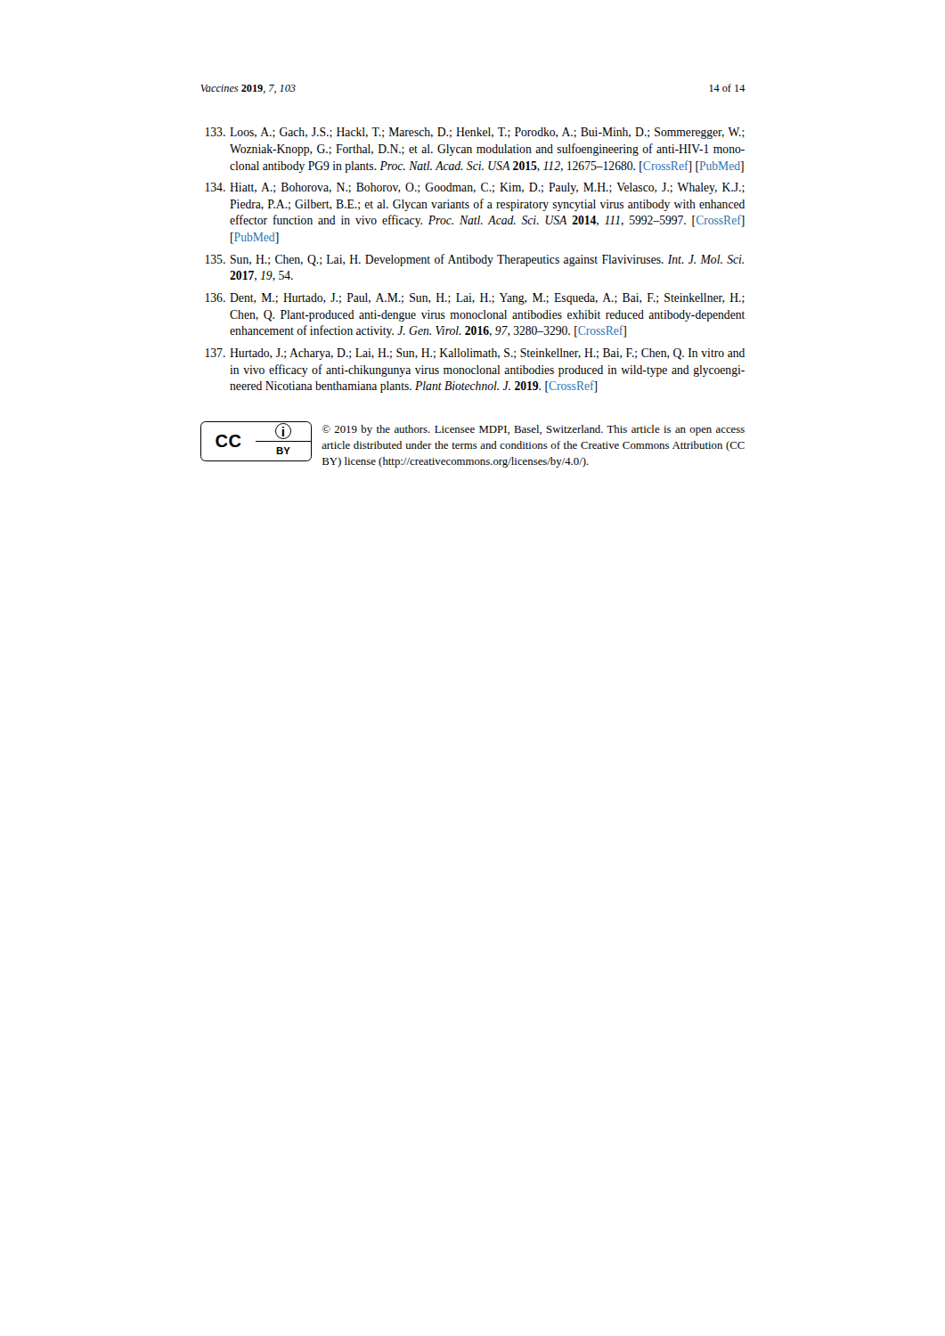Vaccines 2019, 7, 103
14 of 14
133. Loos, A.; Gach, J.S.; Hackl, T.; Maresch, D.; Henkel, T.; Porodko, A.; Bui-Minh, D.; Sommeregger, W.; Wozniak-Knopp, G.; Forthal, D.N.; et al. Glycan modulation and sulfoengineering of anti-HIV-1 monoclonal antibody PG9 in plants. Proc. Natl. Acad. Sci. USA 2015, 112, 12675–12680. [CrossRef] [PubMed]
134. Hiatt, A.; Bohorova, N.; Bohorov, O.; Goodman, C.; Kim, D.; Pauly, M.H.; Velasco, J.; Whaley, K.J.; Piedra, P.A.; Gilbert, B.E.; et al. Glycan variants of a respiratory syncytial virus antibody with enhanced effector function and in vivo efficacy. Proc. Natl. Acad. Sci. USA 2014, 111, 5992–5997. [CrossRef] [PubMed]
135. Sun, H.; Chen, Q.; Lai, H. Development of Antibody Therapeutics against Flaviviruses. Int. J. Mol. Sci. 2017, 19, 54.
136. Dent, M.; Hurtado, J.; Paul, A.M.; Sun, H.; Lai, H.; Yang, M.; Esqueda, A.; Bai, F.; Steinkellner, H.; Chen, Q. Plant-produced anti-dengue virus monoclonal antibodies exhibit reduced antibody-dependent enhancement of infection activity. J. Gen. Virol. 2016, 97, 3280–3290. [CrossRef]
137. Hurtado, J.; Acharya, D.; Lai, H.; Sun, H.; Kallolimath, S.; Steinkellner, H.; Bai, F.; Chen, Q. In vitro and in vivo efficacy of anti-chikungunya virus monoclonal antibodies produced in wild-type and glycoengineered Nicotiana benthamiana plants. Plant Biotechnol. J. 2019. [CrossRef]
CC
i
BY
© 2019 by the authors. Licensee MDPI, Basel, Switzerland. This article is an open access article distributed under the terms and conditions of the Creative Commons Attribution (CC BY) license (http://creativecommons.org/licenses/by/4.0/).